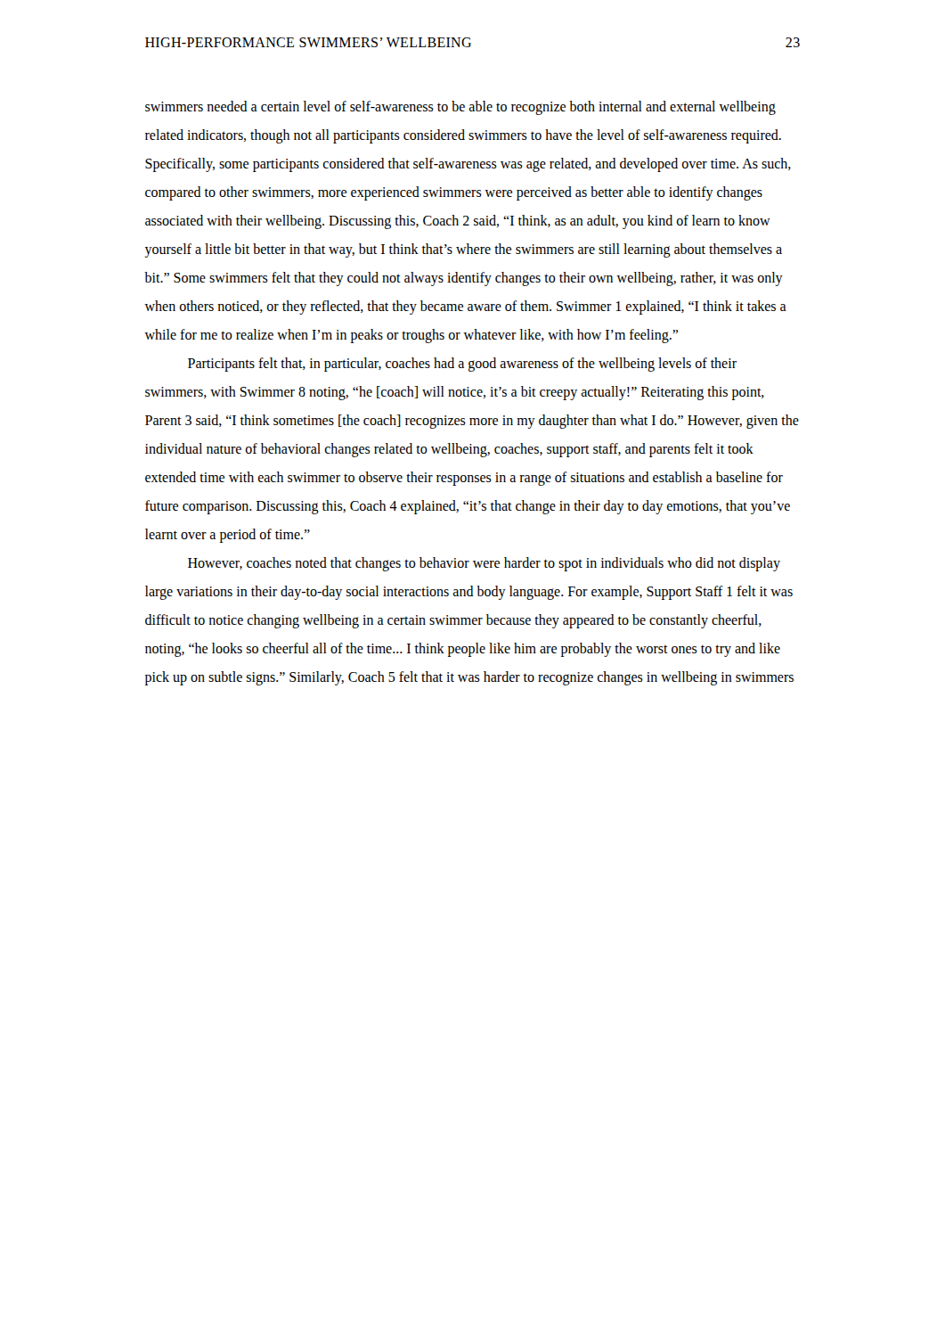High-Performance Swimmers’ Wellbeing 23
swimmers needed a certain level of self-awareness to be able to recognize both internal and external wellbeing related indicators, though not all participants considered swimmers to have the level of self-awareness required. Specifically, some participants considered that self-awareness was age related, and developed over time. As such, compared to other swimmers, more experienced swimmers were perceived as better able to identify changes associated with their wellbeing. Discussing this, Coach 2 said, “I think, as an adult, you kind of learn to know yourself a little bit better in that way, but I think that’s where the swimmers are still learning about themselves a bit.” Some swimmers felt that they could not always identify changes to their own wellbeing, rather, it was only when others noticed, or they reflected, that they became aware of them. Swimmer 1 explained, “I think it takes a while for me to realize when I’m in peaks or troughs or whatever like, with how I’m feeling.”
Participants felt that, in particular, coaches had a good awareness of the wellbeing levels of their swimmers, with Swimmer 8 noting, “he [coach] will notice, it’s a bit creepy actually!” Reiterating this point, Parent 3 said, “I think sometimes [the coach] recognizes more in my daughter than what I do.” However, given the individual nature of behavioral changes related to wellbeing, coaches, support staff, and parents felt it took extended time with each swimmer to observe their responses in a range of situations and establish a baseline for future comparison. Discussing this, Coach 4 explained, “it’s that change in their day to day emotions, that you’ve learnt over a period of time.”
However, coaches noted that changes to behavior were harder to spot in individuals who did not display large variations in their day-to-day social interactions and body language. For example, Support Staff 1 felt it was difficult to notice changing wellbeing in a certain swimmer because they appeared to be constantly cheerful, noting, “he looks so cheerful all of the time... I think people like him are probably the worst ones to try and like pick up on subtle signs.” Similarly, Coach 5 felt that it was harder to recognize changes in wellbeing in swimmers